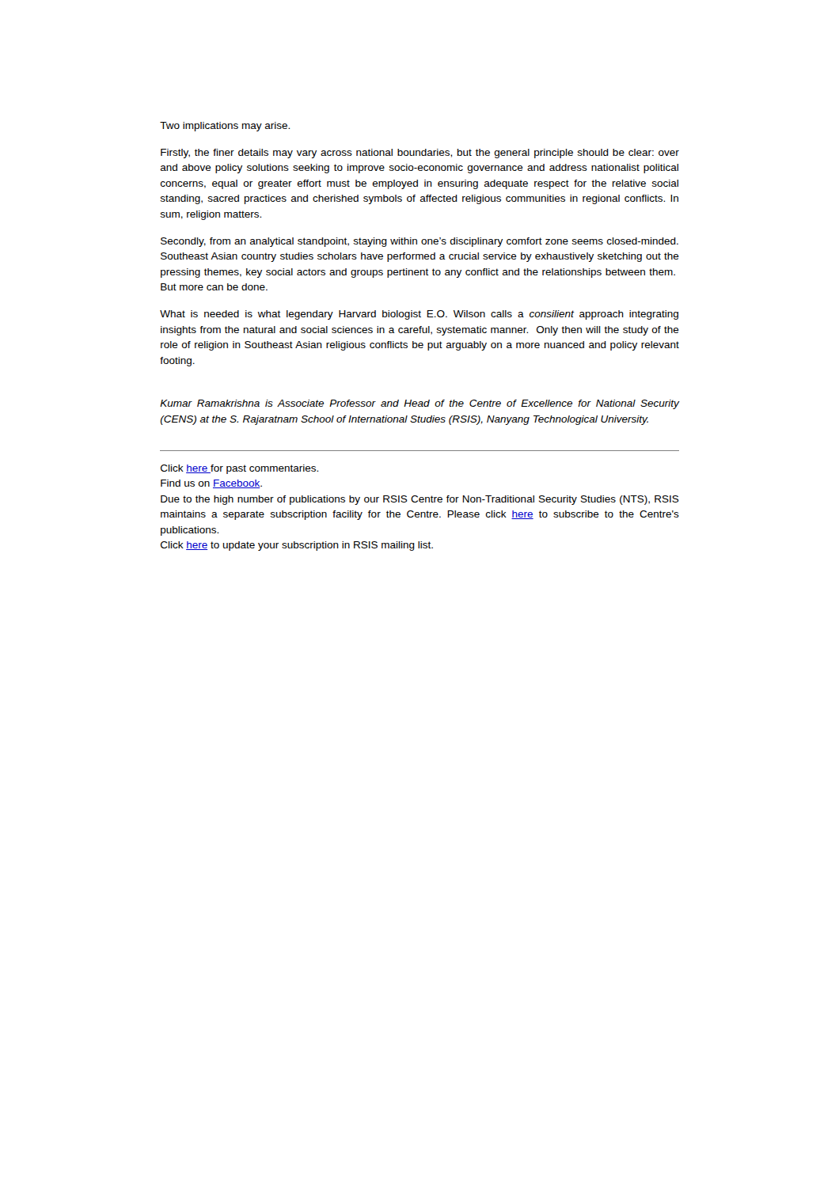Two implications may arise.
Firstly, the finer details may vary across national boundaries, but the general principle should be clear: over and above policy solutions seeking to improve socio-economic governance and address nationalist political concerns, equal or greater effort must be employed in ensuring adequate respect for the relative social standing, sacred practices and cherished symbols of affected religious communities in regional conflicts. In sum, religion matters.
Secondly, from an analytical standpoint, staying within one’s disciplinary comfort zone seems closed-minded. Southeast Asian country studies scholars have performed a crucial service by exhaustively sketching out the pressing themes, key social actors and groups pertinent to any conflict and the relationships between them. But more can be done.
What is needed is what legendary Harvard biologist E.O. Wilson calls a consilient approach integrating insights from the natural and social sciences in a careful, systematic manner. Only then will the study of the role of religion in Southeast Asian religious conflicts be put arguably on a more nuanced and policy relevant footing.
Kumar Ramakrishna is Associate Professor and Head of the Centre of Excellence for National Security (CENS) at the S. Rajaratnam School of International Studies (RSIS), Nanyang Technological University.
Click here for past commentaries.
Find us on Facebook.
Due to the high number of publications by our RSIS Centre for Non-Traditional Security Studies (NTS), RSIS maintains a separate subscription facility for the Centre. Please click here to subscribe to the Centre's publications.
Click here to update your subscription in RSIS mailing list.